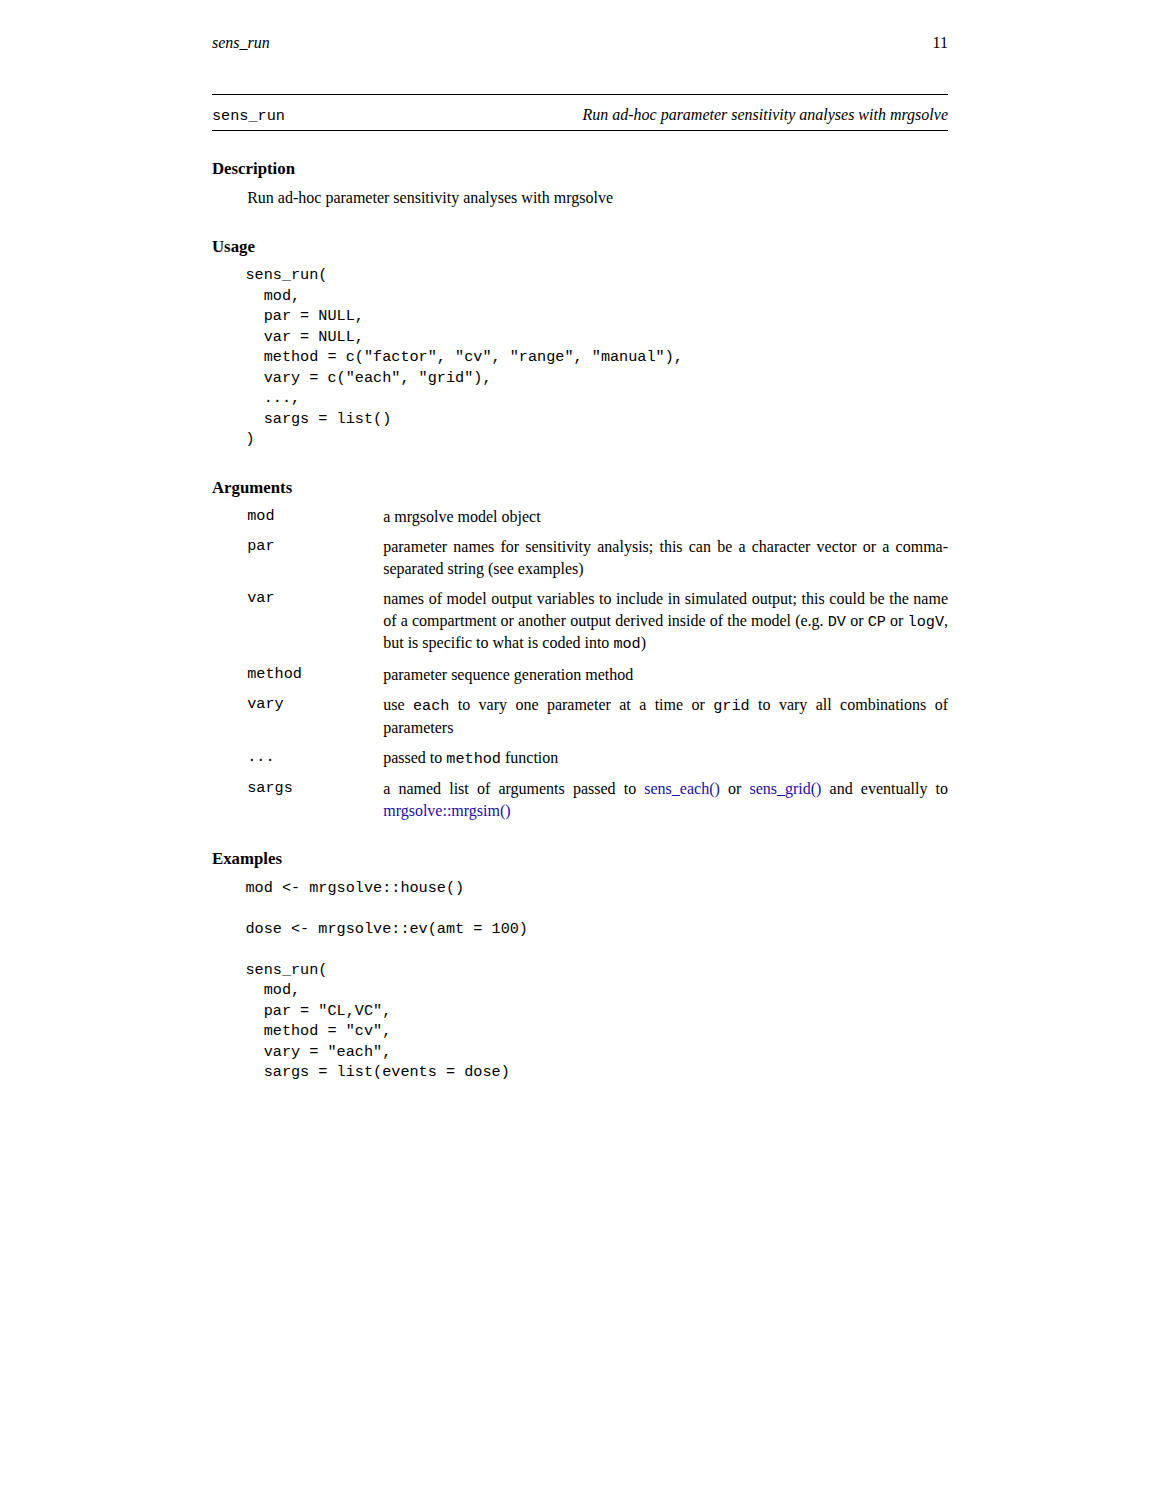sens_run 11
sens_run Run ad-hoc parameter sensitivity analyses with mrgsolve
Description
Run ad-hoc parameter sensitivity analyses with mrgsolve
Usage
sens_run(
  mod,
  par = NULL,
  var = NULL,
  method = c("factor", "cv", "range", "manual"),
  vary = c("each", "grid"),
  ...,
  sargs = list()
)
Arguments
mod
a mrgsolve model object
par
parameter names for sensitivity analysis; this can be a character vector or a comma-separated string (see examples)
var
names of model output variables to include in simulated output; this could be the name of a compartment or another output derived inside of the model (e.g. DV or CP or logV, but is specific to what is coded into mod)
method
parameter sequence generation method
vary
use each to vary one parameter at a time or grid to vary all combinations of parameters
...
passed to method function
sargs
a named list of arguments passed to sens_each() or sens_grid() and eventually to mrgsolve::mrgsim()
Examples
mod <- mrgsolve::house()

dose <- mrgsolve::ev(amt = 100)

sens_run(
  mod,
  par = "CL,VC",
  method = "cv",
  vary = "each",
  sargs = list(events = dose)